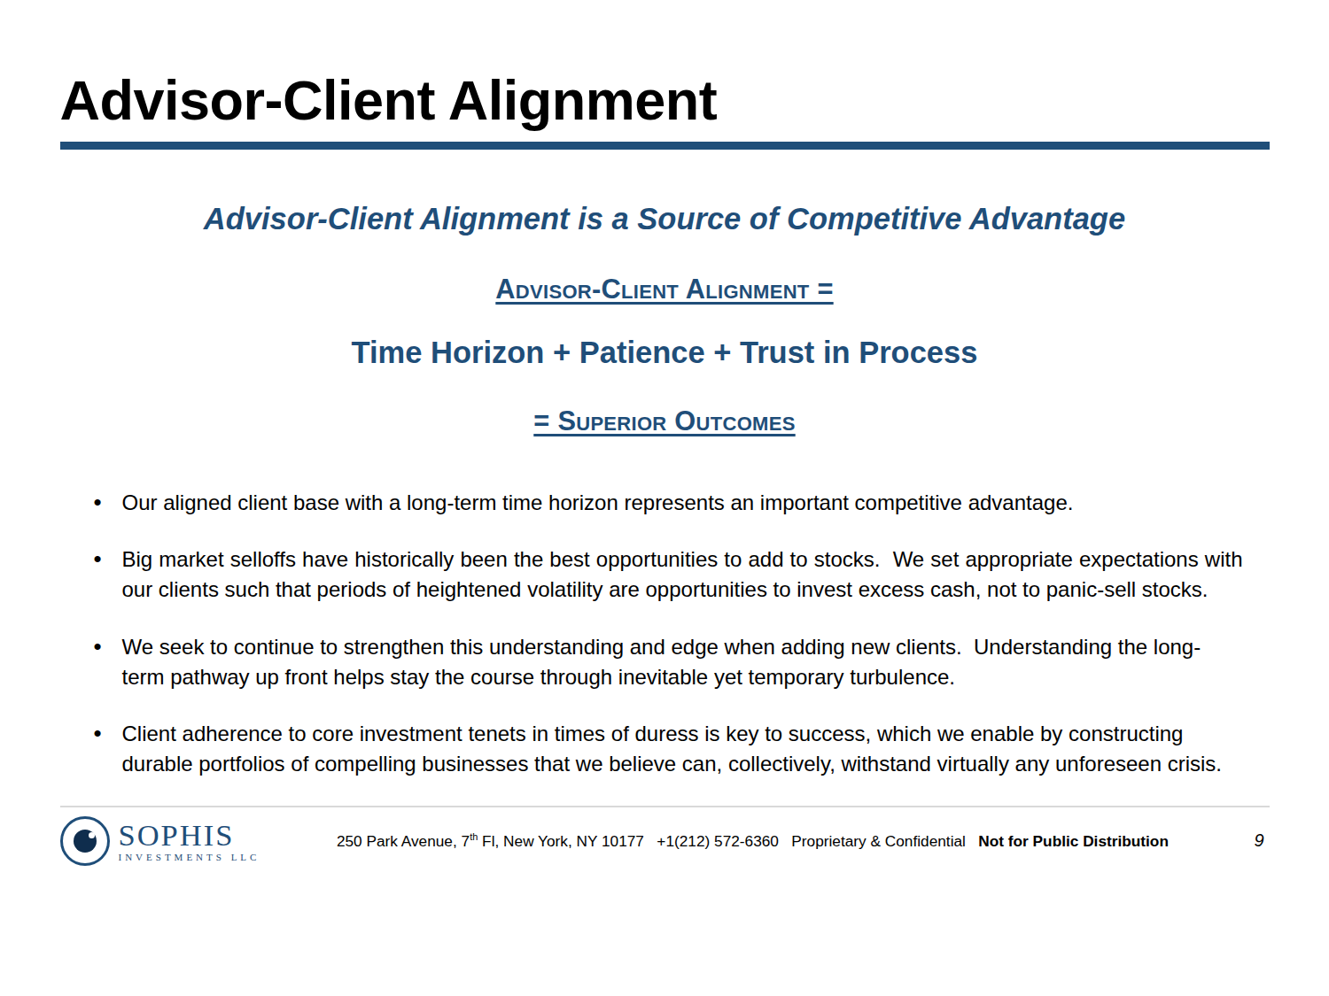Advisor-Client Alignment
Advisor-Client Alignment is a Source of Competitive Advantage
Advisor-Client Alignment =
Time Horizon + Patience + Trust in Process
= Superior Outcomes
Our aligned client base with a long-term time horizon represents an important competitive advantage.
Big market selloffs have historically been the best opportunities to add to stocks. We set appropriate expectations with our clients such that periods of heightened volatility are opportunities to invest excess cash, not to panic-sell stocks.
We seek to continue to strengthen this understanding and edge when adding new clients. Understanding the long-term pathway up front helps stay the course through inevitable yet temporary turbulence.
Client adherence to core investment tenets in times of duress is key to success, which we enable by constructing durable portfolios of compelling businesses that we believe can, collectively, withstand virtually any unforeseen crisis.
SOPHIS
INVESTMENTS LLC
250 Park Avenue, 7th Fl, New York, NY 10177 +1(212) 572-6360 Proprietary & Confidential Not for Public Distribution
9